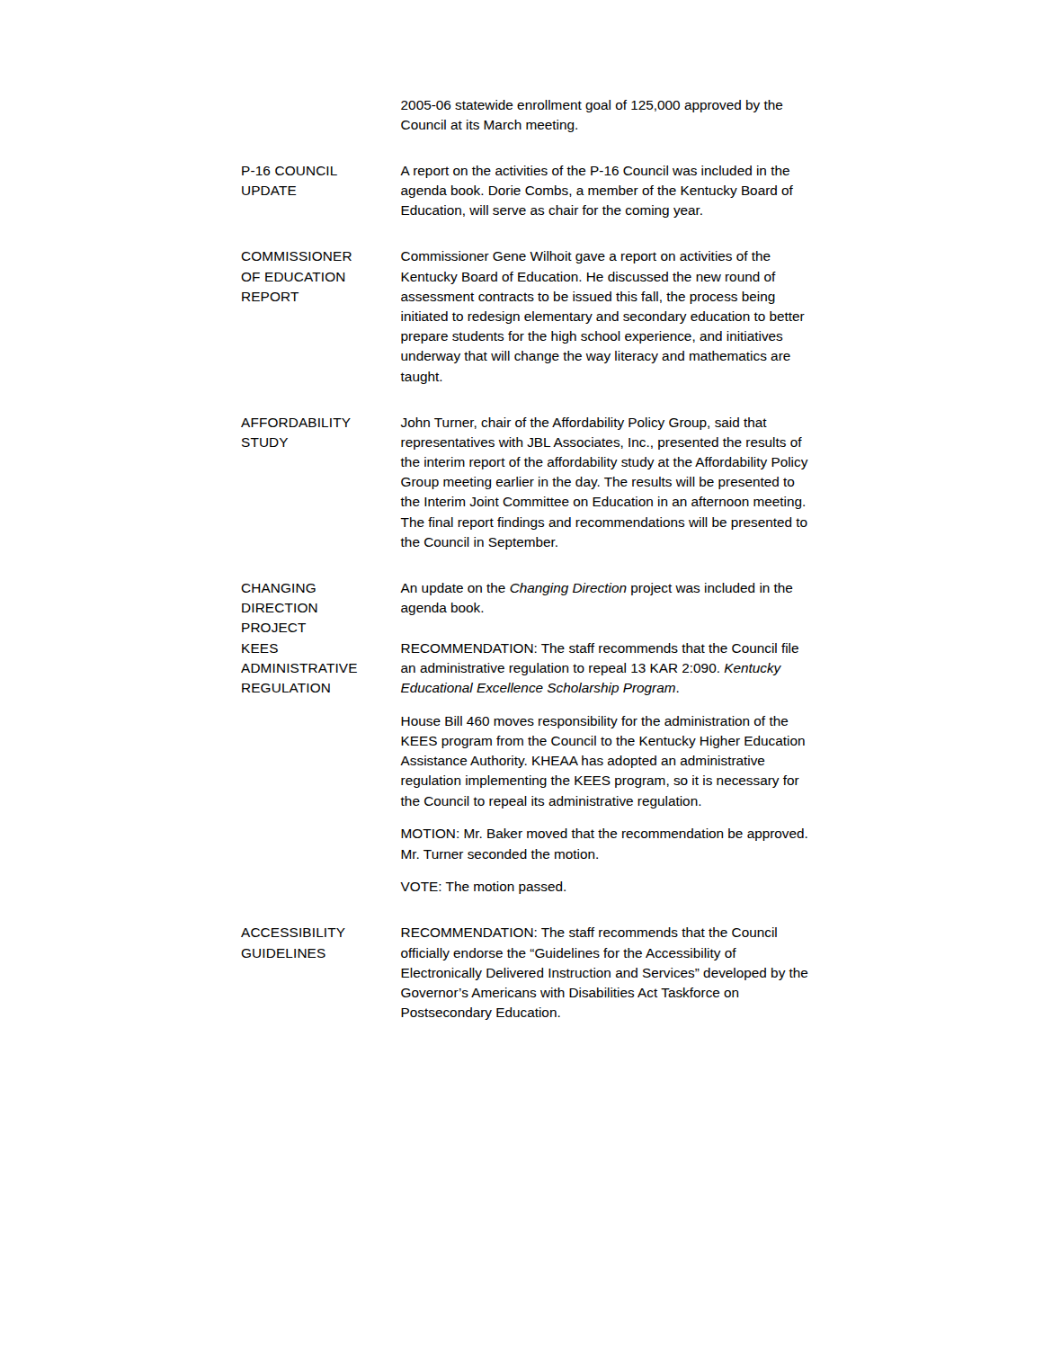| | 2005-06 statewide enrollment goal of 125,000 approved by the Council at its March meeting. |
| P-16 Council Update | A report on the activities of the P-16 Council was included in the agenda book. Dorie Combs, a member of the Kentucky Board of Education, will serve as chair for the coming year. |
| Commissioner of Education Report | Commissioner Gene Wilhoit gave a report on activities of the Kentucky Board of Education. He discussed the new round of assessment contracts to be issued this fall, the process being initiated to redesign elementary and secondary education to better prepare students for the high school experience, and initiatives underway that will change the way literacy and mathematics are taught. |
| Affordability Study | John Turner, chair of the Affordability Policy Group, said that representatives with JBL Associates, Inc., presented the results of the interim report of the affordability study at the Affordability Policy Group meeting earlier in the day. The results will be presented to the Interim Joint Committee on Education in an afternoon meeting. The final report findings and recommendations will be presented to the Council in September. |
| Changing Direction Project | An update on the Changing Direction project was included in the agenda book. |
| KEES Administrative Regulation | RECOMMENDATION: The staff recommends that the Council file an administrative regulation to repeal 13 KAR 2:090. Kentucky Educational Excellence Scholarship Program . House Bill 460 moves responsibility for the administration of the KEES program from the Council to the Kentucky Higher Education Assistance Authority. KHEAA has adopted an administrative regulation implementing the KEES program, so it is necessary for the Council to repeal its administrative regulation. MOTION: Mr. Baker moved that the recommendation be approved. Mr. Turner seconded the motion. VOTE: The motion passed. |
| Accessibility Guidelines | RECOMMENDATION: The staff recommends that the Council officially endorse the “Guidelines for the Accessibility of Electronically Delivered Instruction and Services” developed by the Governor’s Americans with Disabilities Act Taskforce on Postsecondary Education. |